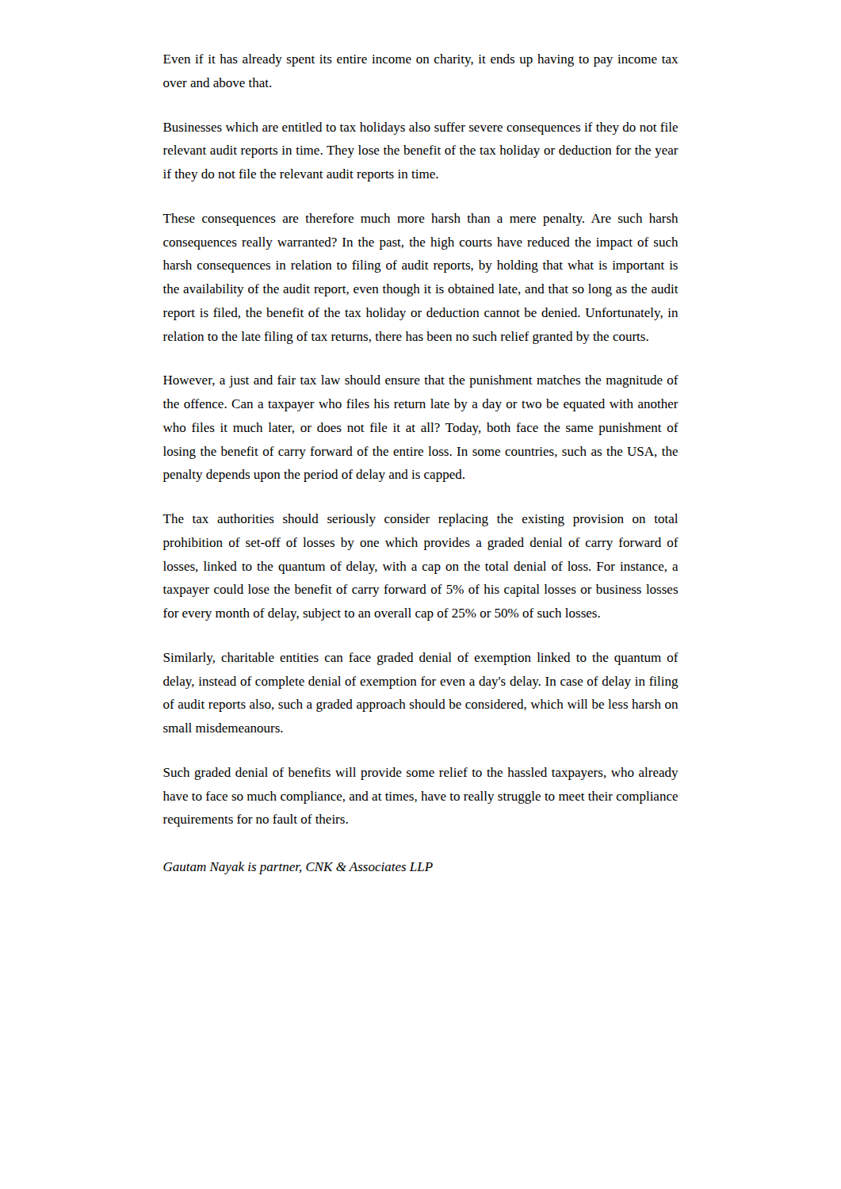Even if it has already spent its entire income on charity, it ends up having to pay income tax over and above that.
Businesses which are entitled to tax holidays also suffer severe consequences if they do not file relevant audit reports in time. They lose the benefit of the tax holiday or deduction for the year if they do not file the relevant audit reports in time.
These consequences are therefore much more harsh than a mere penalty. Are such harsh consequences really warranted? In the past, the high courts have reduced the impact of such harsh consequences in relation to filing of audit reports, by holding that what is important is the availability of the audit report, even though it is obtained late, and that so long as the audit report is filed, the benefit of the tax holiday or deduction cannot be denied. Unfortunately, in relation to the late filing of tax returns, there has been no such relief granted by the courts.
However, a just and fair tax law should ensure that the punishment matches the magnitude of the offence. Can a taxpayer who files his return late by a day or two be equated with another who files it much later, or does not file it at all? Today, both face the same punishment of losing the benefit of carry forward of the entire loss. In some countries, such as the USA, the penalty depends upon the period of delay and is capped.
The tax authorities should seriously consider replacing the existing provision on total prohibition of set-off of losses by one which provides a graded denial of carry forward of losses, linked to the quantum of delay, with a cap on the total denial of loss. For instance, a taxpayer could lose the benefit of carry forward of 5% of his capital losses or business losses for every month of delay, subject to an overall cap of 25% or 50% of such losses.
Similarly, charitable entities can face graded denial of exemption linked to the quantum of delay, instead of complete denial of exemption for even a day's delay. In case of delay in filing of audit reports also, such a graded approach should be considered, which will be less harsh on small misdemeanours.
Such graded denial of benefits will provide some relief to the hassled taxpayers, who already have to face so much compliance, and at times, have to really struggle to meet their compliance requirements for no fault of theirs.
Gautam Nayak is partner, CNK & Associates LLP